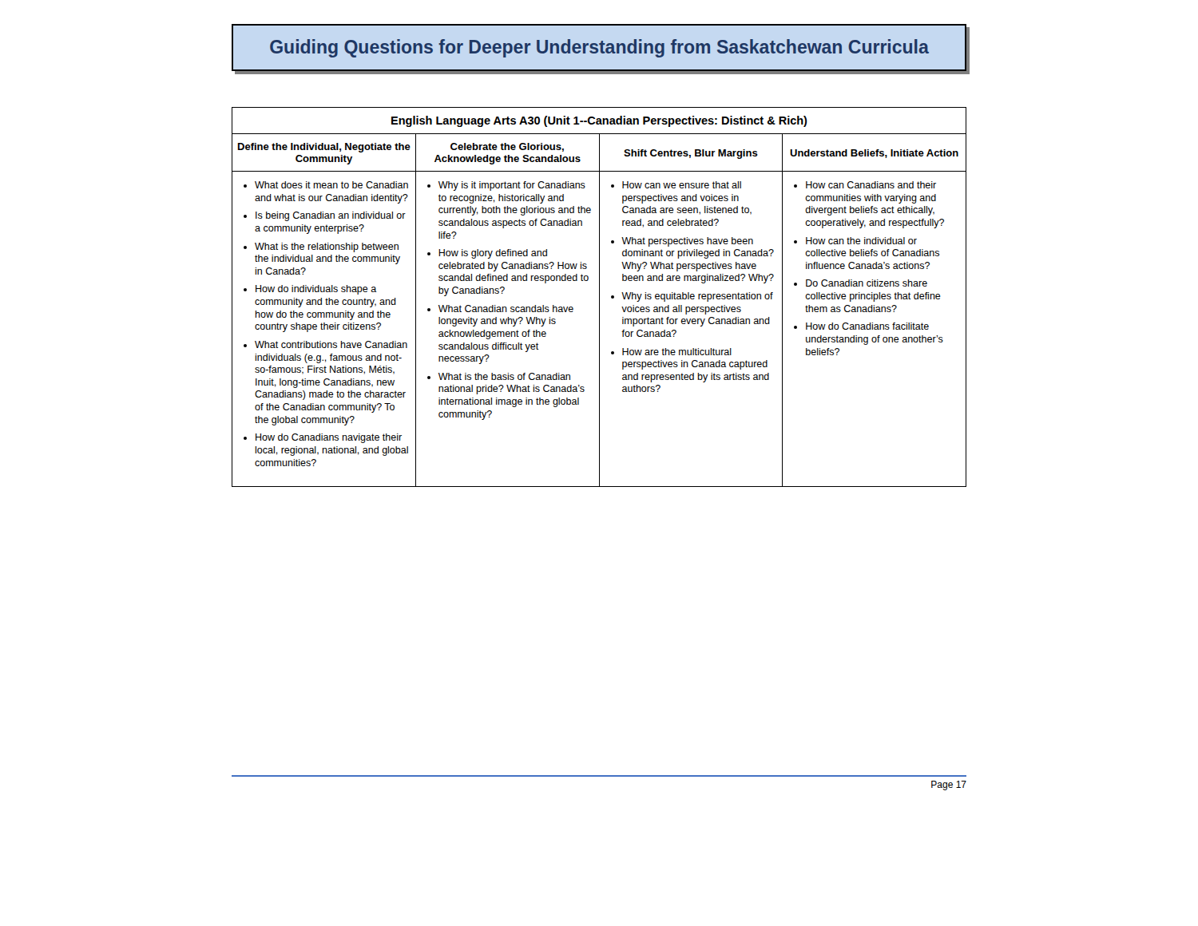Guiding Questions for Deeper Understanding from Saskatchewan Curricula
| English Language Arts A30 (Unit 1--Canadian Perspectives: Distinct & Rich) |
| --- |
| Define the Individual, Negotiate the Community | Celebrate the Glorious, Acknowledge the Scandalous | Shift Centres, Blur Margins | Understand Beliefs, Initiate Action |
| What does it mean to be Canadian and what is our Canadian identity? Is being Canadian an individual or a community enterprise? What is the relationship between the individual and the community in Canada? How do individuals shape a community and the country, and how do the community and the country shape their citizens? What contributions have Canadian individuals (e.g., famous and not-so-famous; First Nations, Métis, Inuit, long-time Canadians, new Canadians) made to the character of the Canadian community? To the global community? How do Canadians navigate their local, regional, national, and global communities? | Why is it important for Canadians to recognize, historically and currently, both the glorious and the scandalous aspects of Canadian life? How is glory defined and celebrated by Canadians? How is scandal defined and responded to by Canadians? What Canadian scandals have longevity and why? Why is acknowledgement of the scandalous difficult yet necessary? What is the basis of Canadian national pride? What is Canada’s international image in the global community? | How can we ensure that all perspectives and voices in Canada are seen, listened to, read, and celebrated? What perspectives have been dominant or privileged in Canada? Why? What perspectives have been and are marginalized? Why? Why is equitable representation of voices and all perspectives important for every Canadian and for Canada? How are the multicultural perspectives in Canada captured and represented by its artists and authors? | How can Canadians and their communities with varying and divergent beliefs act ethically, cooperatively, and respectfully? How can the individual or collective beliefs of Canadians influence Canada’s actions? Do Canadian citizens share collective principles that define them as Canadians? How do Canadians facilitate understanding of one another’s beliefs? |
Page 17